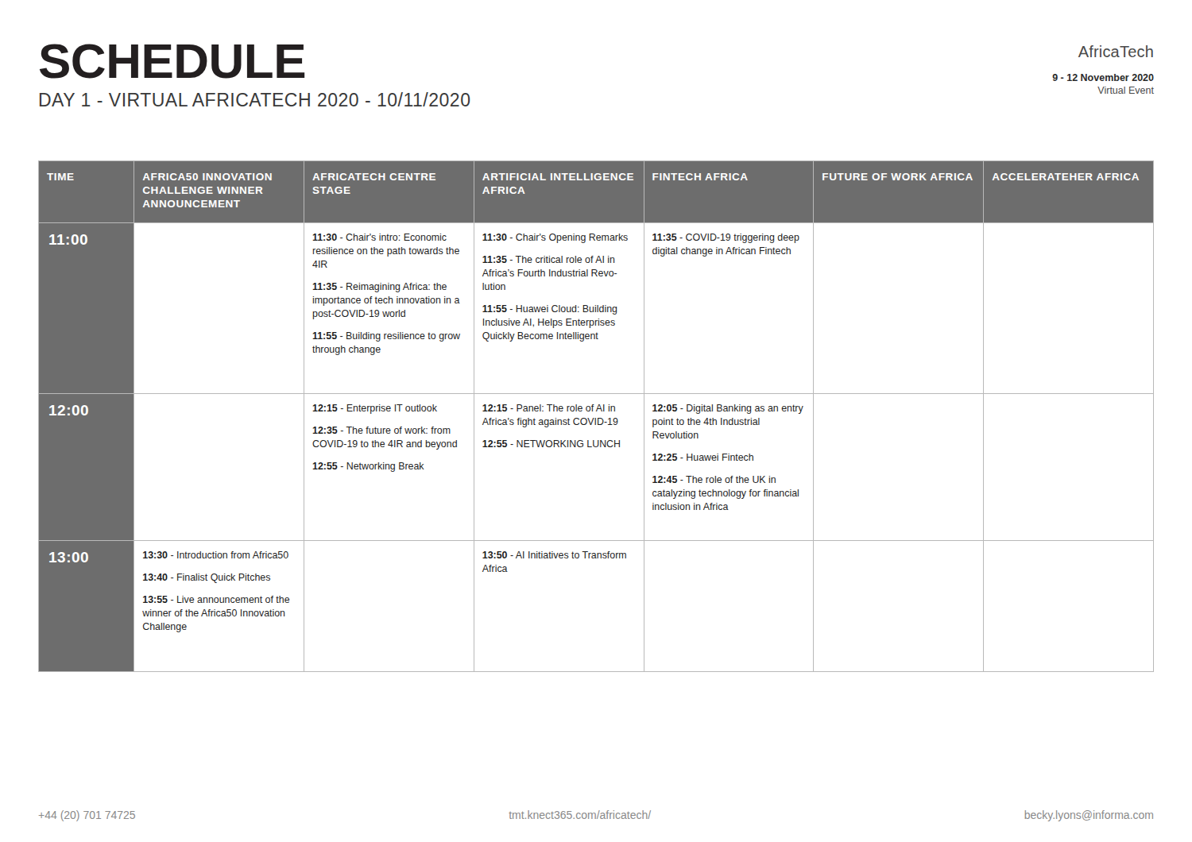Schedule
Day 1 - Virtual AfricaTech 2020 - 10/11/2020
AfricaTech
9 - 12 November 2020
Virtual Event
| Time | Africa50 Innovation Chal­lenge Winner Announce­ment | AfricaTech Centre Stage | Artificial Intelligence Africa | Fintech Africa | Future of Work Africa | AccelerateHER Africa |
| --- | --- | --- | --- | --- | --- | --- |
| 11:00 | | 11:30 - Chair's intro: Economic resilience on the path towards the 4IR 11:35 - Reimagining Africa: the importance of tech innovation in a post-COVID-19 world 11:55 - Building resilience to grow through change | 11:30 - Chair's Opening Re­marks 11:35 - The critical role of AI in Africa’s Fourth Industrial Revo­lution 11:55 - Huawei Cloud: Building Inclusive AI, Helps Enterprises Quickly Become Intelligent | 11:35 - COVID-19 triggering deep digital change in African Fintech | | |
| 12:00 | | 12:15 - Enterprise IT outlook 12:35 - The future of work: from COVID-19 to the 4IR and beyond 12:55 - Networking Break | 12:15 - Panel: The role of AI in Africa's fight against COVID-19 12:55 - NETWORKING LUNCH | 12:05 - Digital Banking as an entry point to the 4th Industrial Revolution 12:25 - Huawei Fintech 12:45 - The role of the UK in catalyzing technology for fi­nancial inclusion in Africa | | |
| 13:00 | 13:30 - Introduction from Africa50 13:40 - Finalist Quick Pitches 13:55 - Live announcement of the winner of the Africa50 In­novation Challenge | | 13:50 - AI Initiatives to Trans­form Africa | | | |
+44 (20) 701 74725
tmt.knect365.com/africatech/
becky.lyons@informa.com